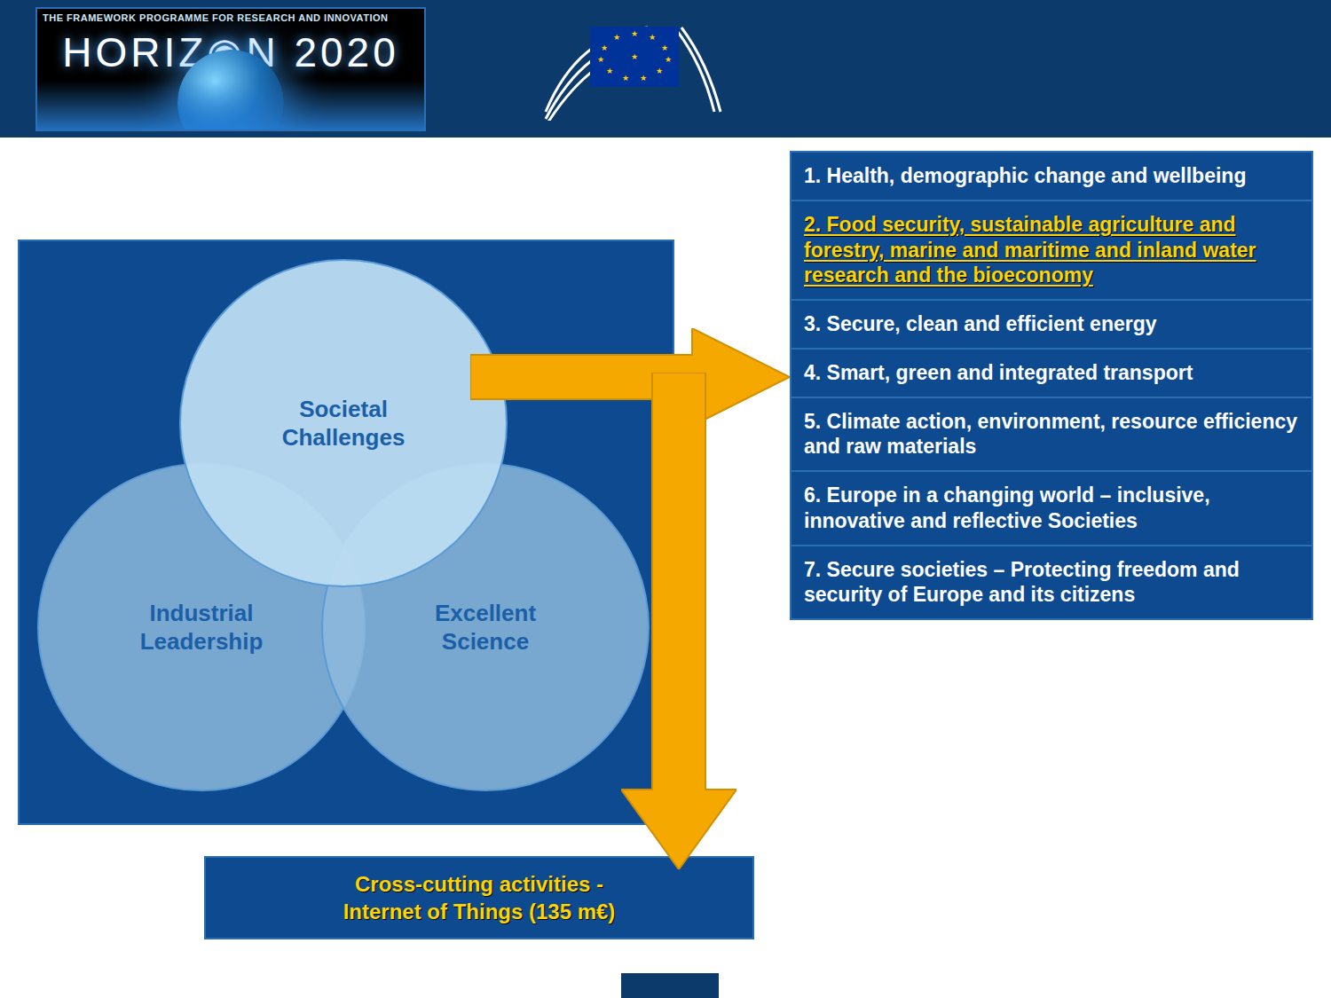THE FRAMEWORK PROGRAMME FOR RESEARCH AND INNOVATION
HORIZ◉N 2020
★ ★ ★ ★ ★ ★ ★ ★ ★ ★ ★ ★
European
Commission
Societal
Challenges
Industrial
Leadership
Excellent
Science
Cross-cutting activities -
Internet of Things (135 m€)
1. Health, demographic change and wellbeing
2. Food security, sustainable agriculture and forestry, marine and maritime and inland water research and the bioeconomy
3. Secure, clean and efficient energy
4. Smart, green and integrated transport
5. Climate action, environment, resource efficiency and raw materials
6. Europe in a changing world – inclusive, innovative and reflective Societies
7. Secure societies – Protecting freedom and security of Europe and its citizens